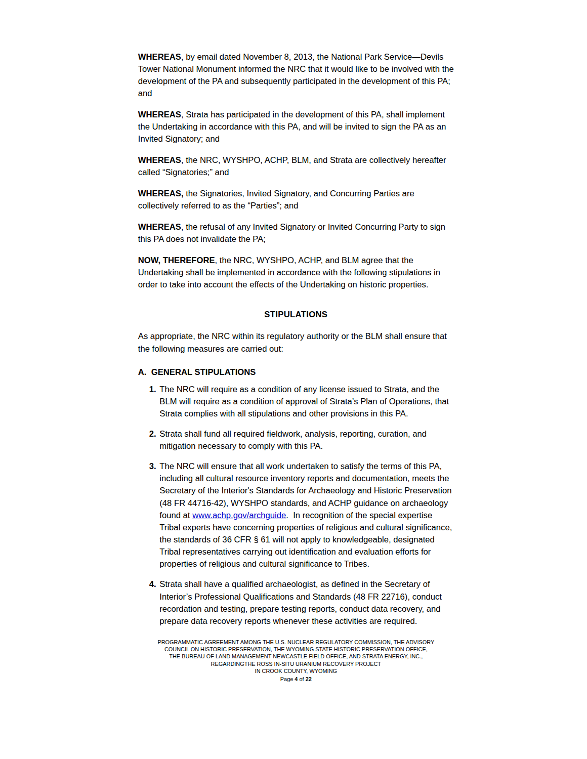WHEREAS, by email dated November 8, 2013, the National Park Service—Devils Tower National Monument informed the NRC that it would like to be involved with the development of the PA and subsequently participated in the development of this PA; and
WHEREAS, Strata has participated in the development of this PA, shall implement the Undertaking in accordance with this PA, and will be invited to sign the PA as an Invited Signatory; and
WHEREAS, the NRC, WYSHPO, ACHP, BLM, and Strata are collectively hereafter called “Signatories;” and
WHEREAS, the Signatories, Invited Signatory, and Concurring Parties are collectively referred to as the “Parties”; and
WHEREAS, the refusal of any Invited Signatory or Invited Concurring Party to sign this PA does not invalidate the PA;
NOW, THEREFORE, the NRC, WYSHPO, ACHP, and BLM agree that the Undertaking shall be implemented in accordance with the following stipulations in order to take into account the effects of the Undertaking on historic properties.
STIPULATIONS
As appropriate, the NRC within its regulatory authority or the BLM shall ensure that the following measures are carried out:
A. GENERAL STIPULATIONS
1. The NRC will require as a condition of any license issued to Strata, and the BLM will require as a condition of approval of Strata’s Plan of Operations, that Strata complies with all stipulations and other provisions in this PA.
2. Strata shall fund all required fieldwork, analysis, reporting, curation, and mitigation necessary to comply with this PA.
3. The NRC will ensure that all work undertaken to satisfy the terms of this PA, including all cultural resource inventory reports and documentation, meets the Secretary of the Interior's Standards for Archaeology and Historic Preservation (48 FR 44716-42), WYSHPO standards, and ACHP guidance on archaeology found at www.achp.gov/archguide. In recognition of the special expertise Tribal experts have concerning properties of religious and cultural significance, the standards of 36 CFR § 61 will not apply to knowledgeable, designated Tribal representatives carrying out identification and evaluation efforts for properties of religious and cultural significance to Tribes.
4. Strata shall have a qualified archaeologist, as defined in the Secretary of Interior’s Professional Qualifications and Standards (48 FR 22716), conduct recordation and testing, prepare testing reports, conduct data recovery, and prepare data recovery reports whenever these activities are required.
PROGRAMMATIC AGREEMENT AMONG THE U.S. NUCLEAR REGULATORY COMMISSION, THE ADVISORY
COUNCIL ON HISTORIC PRESERVATION, THE WYOMING STATE HISTORIC PRESERVATION OFFICE,
THE BUREAU OF LAND MANAGEMENT NEWCASTLE FIELD OFFICE, AND STRATA ENERGY, INC.,
REGARDINGTHE ROSS IN-SITU URANIUM RECOVERY PROJECT
IN CROOK COUNTY, WYOMING
Page 4 of 22